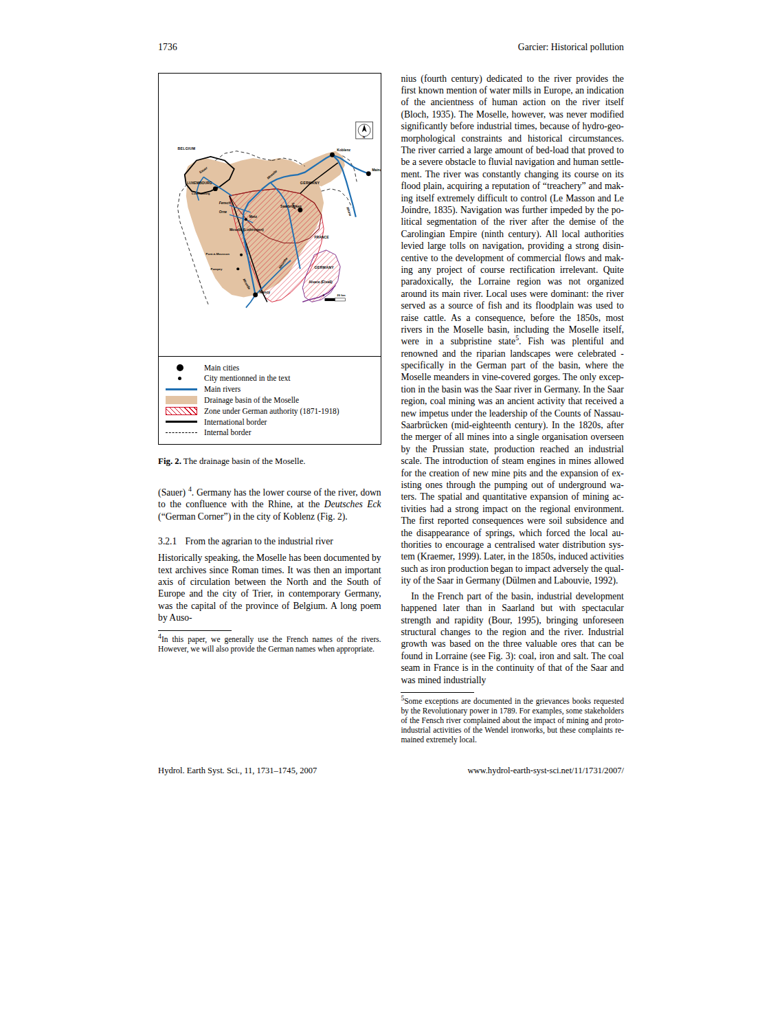1736
Garcier: Historical pollution
BELGIUM GERMANY GERMANY FRANCE LUXEMBOURG Luxembourg Koblenz Mainz Saarbrücken Metz Nancy Pont-à-Mousson Pompey Moselle (Lothringen) Alsace (Elsaß) Sauer Moselle Saar Rhine Fensch Orne Meurthe Moselle N 0 20 km
Main cities
City mentionned in the text
Main rivers
Drainage basin of the Moselle
Zone under German authority (1871-1918)
International border
Internal border
Fig. 2. The drainage basin of the Moselle.
(Sauer) 4. Germany has the lower course of the river, down to the confluence with the Rhine, at the Deutsches Eck (“German Corner”) in the city of Koblenz (Fig. 2).
3.2.1 From the agrarian to the industrial river
Historically speaking, the Moselle has been documented by text archives since Roman times. It was then an important axis of circulation between the North and the South of Europe and the city of Trier, in contemporary Germany, was the capital of the province of Belgium. A long poem by Auso-
4In this paper, we generally use the French names of the rivers. However, we will also provide the German names when appropriate.
nius (fourth century) dedicated to the river provides the first known mention of water mills in Europe, an indication of the ancientness of human action on the river itself (Bloch, 1935). The Moselle, however, was never modified significantly before industrial times, because of hydro-geomorphological constraints and historical circumstances. The river carried a large amount of bed-load that proved to be a severe obstacle to fluvial navigation and human settlement. The river was constantly changing its course on its flood plain, acquiring a reputation of “treachery” and making itself extremely difficult to control (Le Masson and Le Joindre, 1835). Navigation was further impeded by the political segmentation of the river after the demise of the Carolingian Empire (ninth century). All local authorities levied large tolls on navigation, providing a strong disincentive to the development of commercial flows and making any project of course rectification irrelevant. Quite paradoxically, the Lorraine region was not organized around its main river. Local uses were dominant: the river served as a source of fish and its floodplain was used to raise cattle. As a consequence, before the 1850s, most rivers in the Moselle basin, including the Moselle itself, were in a subpristine state5. Fish was plentiful and renowned and the riparian landscapes were celebrated - specifically in the German part of the basin, where the Moselle meanders in vine-covered gorges. The only exception in the basin was the Saar river in Germany. In the Saar region, coal mining was an ancient activity that received a new impetus under the leadership of the Counts of Nassau-Saarbrücken (mid-eighteenth century). In the 1820s, after the merger of all mines into a single organisation overseen by the Prussian state, production reached an industrial scale. The introduction of steam engines in mines allowed for the creation of new mine pits and the expansion of existing ones through the pumping out of underground waters. The spatial and quantitative expansion of mining activities had a strong impact on the regional environment. The first reported consequences were soil subsidence and the disappearance of springs, which forced the local authorities to encourage a centralised water distribution system (Kraemer, 1999). Later, in the 1850s, induced activities such as iron production began to impact adversely the quality of the Saar in Germany (Dülmen and Labouvie, 1992).
In the French part of the basin, industrial development happened later than in Saarland but with spectacular strength and rapidity (Bour, 1995), bringing unforeseen structural changes to the region and the river. Industrial growth was based on the three valuable ores that can be found in Lorraine (see Fig. 3): coal, iron and salt. The coal seam in France is in the continuity of that of the Saar and was mined industrially
5Some exceptions are documented in the grievances books requested by the Revolutionary power in 1789. For examples, some stakeholders of the Fensch river complained about the impact of mining and proto-industrial activities of the Wendel ironworks, but these complaints remained extremely local.
Hydrol. Earth Syst. Sci., 11, 1731–1745, 2007
www.hydrol-earth-syst-sci.net/11/1731/2007/